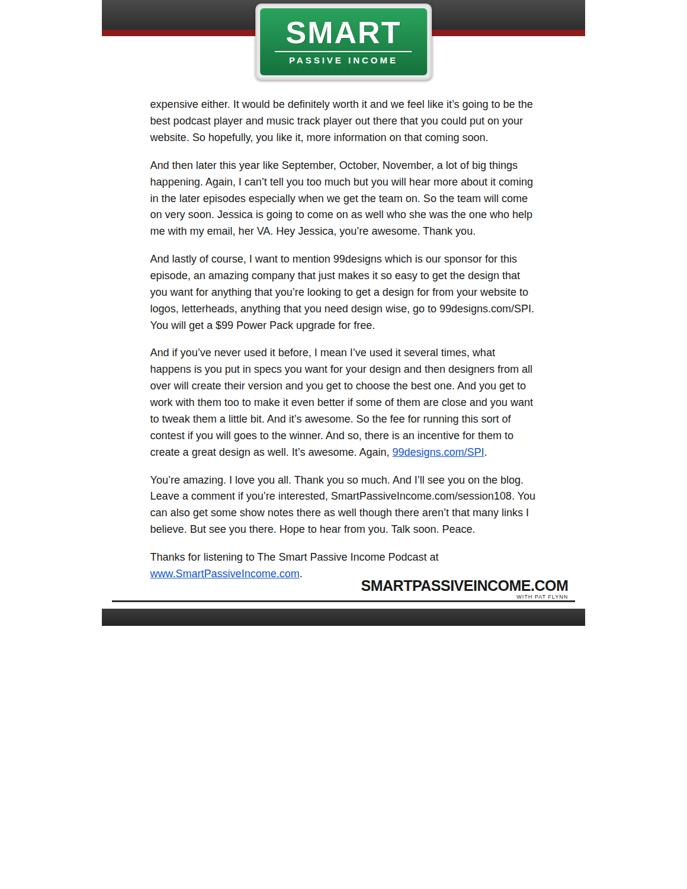SMART
PASSIVE INCOME
expensive either. It would be definitely worth it and we feel like it’s going to be the best podcast player and music track player out there that you could put on your website. So hopefully, you like it, more information on that coming soon.
And then later this year like September, October, November, a lot of big things happening. Again, I can’t tell you too much but you will hear more about it coming in the later episodes especially when we get the team on. So the team will come on very soon. Jessica is going to come on as well who she was the one who help me with my email, her VA. Hey Jessica, you’re awesome. Thank you.
And lastly of course, I want to mention 99designs which is our sponsor for this episode, an amazing company that just makes it so easy to get the design that you want for anything that you’re looking to get a design for from your website to logos, letterheads, anything that you need design wise, go to 99designs.com/SPI. You will get a $99 Power Pack upgrade for free.
And if you’ve never used it before, I mean I’ve used it several times, what happens is you put in specs you want for your design and then designers from all over will create their version and you get to choose the best one. And you get to work with them too to make it even better if some of them are close and you want to tweak them a little bit. And it’s awesome. So the fee for running this sort of contest if you will goes to the winner. And so, there is an incentive for them to create a great design as well. It’s awesome. Again, 99designs.com/SPI.
You’re amazing. I love you all. Thank you so much. And I’ll see you on the blog. Leave a comment if you’re interested, SmartPassiveIncome.com/session108. You can also get some show notes there as well though there aren’t that many links I believe. But see you there. Hope to hear from you. Talk soon. Peace.
Thanks for listening to The Smart Passive Income Podcast at www.SmartPassiveIncome.com.
SMARTPASSIVEINCOME.COM
WITH PAT FLYNN